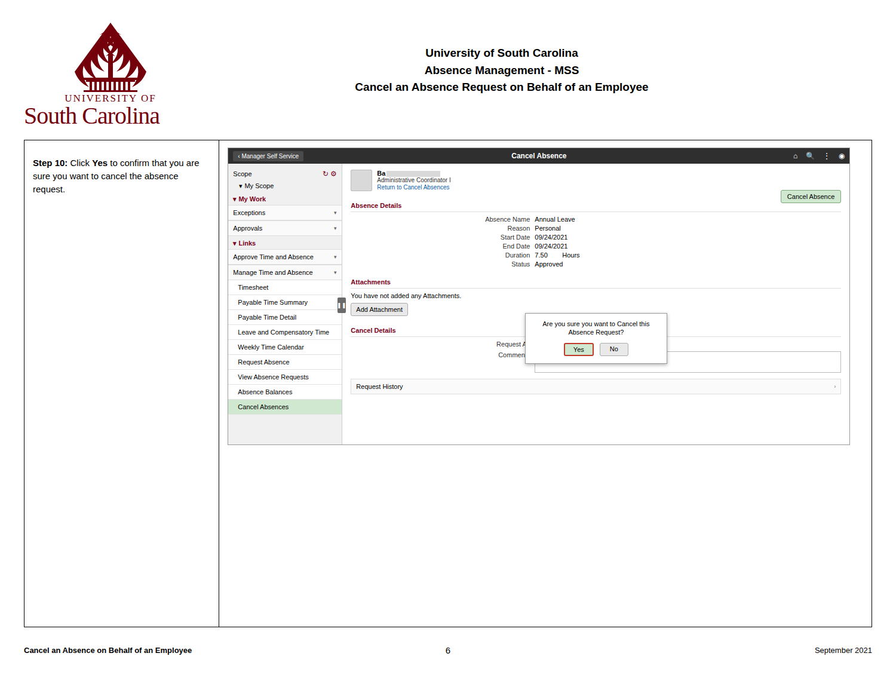UNIVERSITY OF
South Carolina
University of South Carolina
Absence Management - MSS
Cancel an Absence Request on Behalf of an Employee
| Step 10: Click Yes to confirm that you are sure you want to cancel the absence request. | ‹ Manager Self Service Cancel Absence ⌂ 🔍 ⋮ ◉ Scope ↻ ⚙ ▾ My Scope ▾ My Work Exceptions ▾ Approvals ▾ ▾ Links Approve Time and Absence ▾ Manage Time and Absence ▾ Timesheet Payable Time Summary Payable Time Detail Leave and Compensatory Time Weekly Time Calendar Request Absence View Absence Requests Absence Balances Cancel Absences Ba Administrative Coordinator I Return to Cancel Absences Cancel Absence Absence Details Absence Name Annual Leave Reason Personal Start Date 09/24/2021 End Date 09/24/2021 Duration 7.50 Hours Status Approved Attachments You have not added any Attachments. Add Attachment Cancel Details Request As Employee Comments Request History › Are you sure you want to Cancel this Absence Request? Yes No ❚❚ |
Cancel an Absence on Behalf of an Employee
6
September 2021